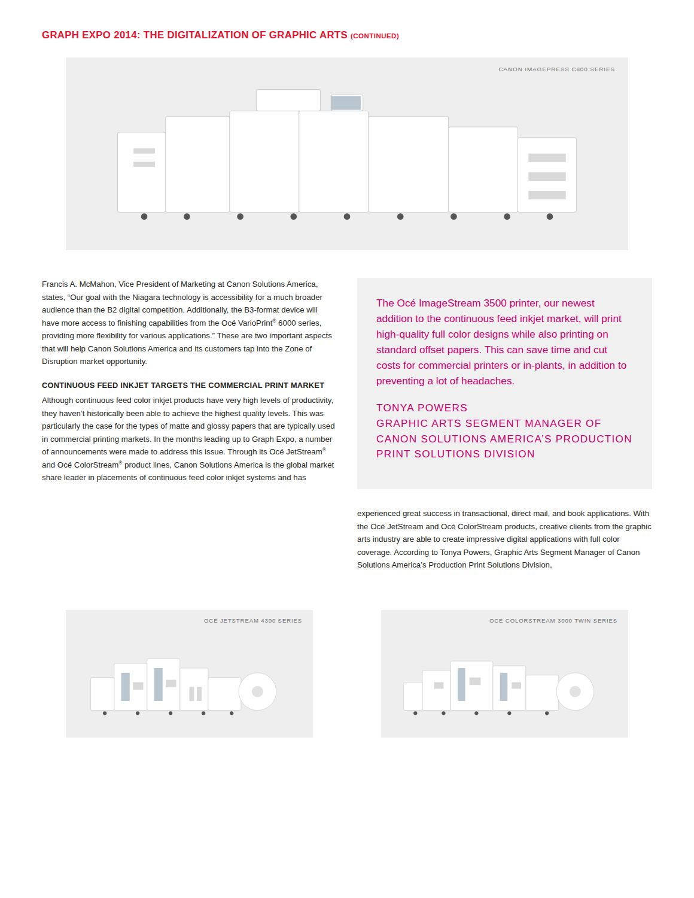Graph Expo 2014: The Digitalization of Graphic Arts (Continued)
Canon imagePRESS C800 Series
Francis A. McMahon, Vice President of Marketing at Canon Solutions America, states, “Our goal with the Niagara technology is accessibility for a much broader audience than the B2 digital competition. Additionally, the B3-format device will have more access to finishing capabilities from the Océ VarioPrint® 6000 series, providing more flexibility for various applications.” These are two important aspects that will help Canon Solutions America and its customers tap into the Zone of Disruption market opportunity.
Continuous Feed Inkjet Targets the Commercial Print Market
Although continuous feed color inkjet products have very high levels of productivity, they haven’t historically been able to achieve the highest quality levels. This was particularly the case for the types of matte and glossy papers that are typically used in commercial printing markets. In the months leading up to Graph Expo, a number of announcements were made to address this issue. Through its Océ JetStream® and Océ ColorStream® product lines, Canon Solutions America is the global market share leader in placements of continuous feed color inkjet systems and has
The Océ ImageStream 3500 printer, our newest addition to the continuous feed inkjet market, will print high-quality full color designs while also printing on standard offset papers. This can save time and cut costs for commercial printers or in-plants, in addition to preventing a lot of headaches.
Tonya Powers Graphic Arts Segment Manager of Canon Solutions America’s Production Print Solutions Division
experienced great success in transactional, direct mail, and book applications. With the Océ JetStream and Océ ColorStream products, creative clients from the graphic arts industry are able to create impressive digital applications with full color coverage. According to Tonya Powers, Graphic Arts Segment Manager of Canon Solutions America’s Production Print Solutions Division,
Océ JetStream 4300 Series
Océ ColorStream 3000 Twin Series